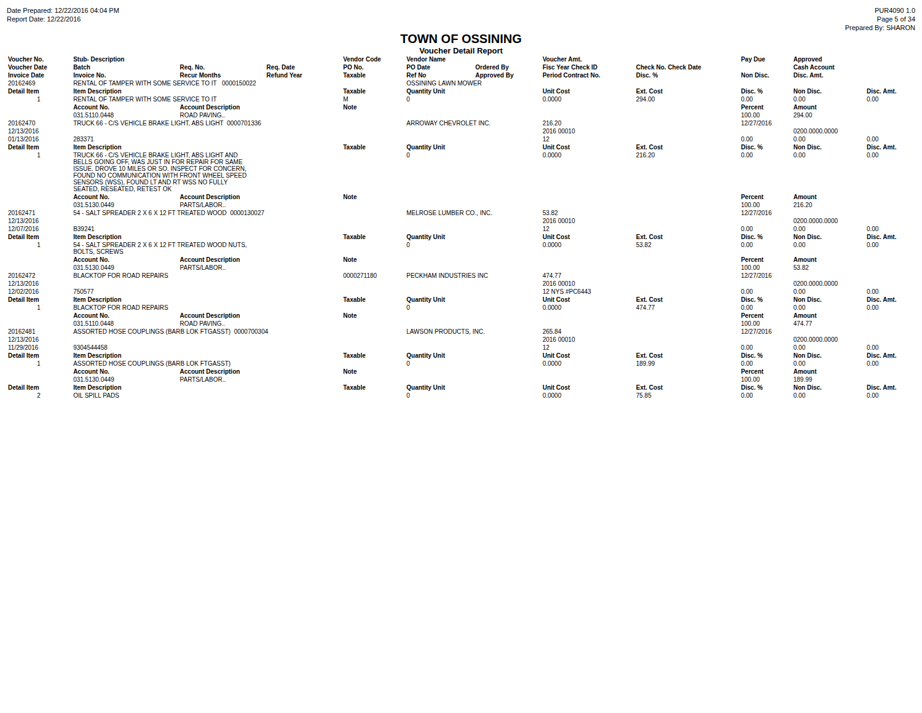| Date Prepared: 12/22/2016 04:04 PM | | PUR4090 1.0 |
| Report Date: 12/22/2016 | | Page 5 of 34 |
| | | Prepared By: SHARON |
TOWN OF OSSINING
Voucher Detail Report
| Voucher No. | Stub- Description | | | Vendor Code | Vendor Name | | Voucher Amt. | | Pay Due | Approved |
| --- | --- | --- | --- | --- | --- | --- | --- | --- | --- | --- |
| Voucher Date | Batch | Req. No. | Req. Date | PO No. | PO Date | Ordered By | Fisc Year Check ID | Check No. Check Date | | Cash Account |
| Invoice Date | Invoice No. | Recur Months | Refund Year | Taxable | Ref No | Approved By | Period Contract No. | Disc. % | Non Disc. | Disc. Amt. |
| 20162469 | RENTAL OF TAMPER WITH SOME SERVICE TO IT 0000150022 | OSSINING LAWN MOWER | | | | |
| Detail Item | Item Description | Taxable | Quantity Unit | Unit Cost | Ext. Cost | Disc. % | Non Disc. | Disc. Amt. |
| 1 | RENTAL OF TAMPER WITH SOME SERVICE TO IT | M | 0 | 0.0000 | 294.00 | 0.00 | 0.00 | 0.00 |
| | Account No. | Account Description | Note | | Percent | Amount |
| | 031.5110.0448 | ROAD PAVING.. | | | 100.00 | 294.00 |
| 20162470 | TRUCK 66 - C/S VEHICLE BRAKE LIGHT, ABS LIGHT 0000701336 | ARROWAY CHEVROLET INC. | 216.20 | | 12/27/2016 | |
| 12/13/2016 | | 2016 00010 | | | 0200.0000.0000 |
| 01/13/2016 | 283371 | | 12 | | 0.00 | 0.00 | 0.00 |
| Detail Item | Item Description | Taxable | Quantity Unit | Unit Cost | Ext. Cost | Disc. % | Non Disc. | Disc. Amt. |
| 1 | TRUCK 66 - C/S VEHICLE BRAKE LIGHT, ABS LIGHT AND BELLS GOING OFF, WAS JUST IN FOR REPAIR FOR SAME ISSUE. DROVE 10 MILES OR SO. INSPECT FOR CONCERN, FOUND NO COMMUNICATION WITH FRONT WHEEL SPEED SENSORS (WSS), FOUND LT AND RT WSS NO FULLY SEATED, RESEATED, RETEST OK | | 0 | 0.0000 | 216.20 | 0.00 | 0.00 | 0.00 |
| | Account No. | Account Description | Note | | Percent | Amount |
| | 031.5130.0449 | PARTS/LABOR.. | | | 100.00 | 216.20 |
| 20162471 | 54 - SALT SPREADER 2 X 6 X 12 FT TREATED WOOD 0000130027 | MELROSE LUMBER CO., INC. | 53.82 | | 12/27/2016 | |
| 12/13/2016 | | 2016 00010 | | | 0200.0000.0000 |
| 12/07/2016 | B39241 | | 12 | | 0.00 | 0.00 | 0.00 |
| Detail Item | Item Description | Taxable | Quantity Unit | Unit Cost | Ext. Cost | Disc. % | Non Disc. | Disc. Amt. |
| 1 | 54 - SALT SPREADER 2 X 6 X 12 FT TREATED WOOD NUTS, BOLTS, SCREWS | | 0 | 0.0000 | 53.82 | 0.00 | 0.00 | 0.00 |
| | Account No. | Account Description | Note | | Percent | Amount |
| | 031.5130.0449 | PARTS/LABOR.. | | | 100.00 | 53.82 |
| 20162472 | BLACKTOP FOR ROAD REPAIRS | 0000271180 | PECKHAM INDUSTRIES INC | 474.77 | | 12/27/2016 | |
| 12/13/2016 | | 2016 00010 | | | 0200.0000.0000 |
| 12/02/2016 | 750577 | | 12 NYS #PC6443 | | 0.00 | 0.00 | 0.00 |
| Detail Item | Item Description | Taxable | Quantity Unit | Unit Cost | Ext. Cost | Disc. % | Non Disc. | Disc. Amt. |
| 1 | BLACKTOP FOR ROAD REPAIRS | | 0 | 0.0000 | 474.77 | 0.00 | 0.00 | 0.00 |
| | Account No. | Account Description | Note | | Percent | Amount |
| | 031.5110.0448 | ROAD PAVING.. | | | 100.00 | 474.77 |
| 20162481 | ASSORTED HOSE COUPLINGS (BARB LOK FTGASST) 0000700304 | LAWSON PRODUCTS, INC. | 265.84 | | 12/27/2016 | |
| 12/13/2016 | | 2016 00010 | | | 0200.0000.0000 |
| 11/29/2016 | 9304544458 | | 12 | | 0.00 | 0.00 | 0.00 |
| Detail Item | Item Description | Taxable | Quantity Unit | Unit Cost | Ext. Cost | Disc. % | Non Disc. | Disc. Amt. |
| 1 | ASSORTED HOSE COUPLINGS (BARB LOK FTGASST) | | 0 | 0.0000 | 189.99 | 0.00 | 0.00 | 0.00 |
| | Account No. | Account Description | Note | | Percent | Amount |
| | 031.5130.0449 | PARTS/LABOR.. | | | 100.00 | 189.99 |
| Detail Item | Item Description | Taxable | Quantity Unit | Unit Cost | Ext. Cost | Disc. % | Non Disc. | Disc. Amt. |
| 2 | OIL SPILL PADS | | 0 | 0.0000 | 75.85 | 0.00 | 0.00 | 0.00 |